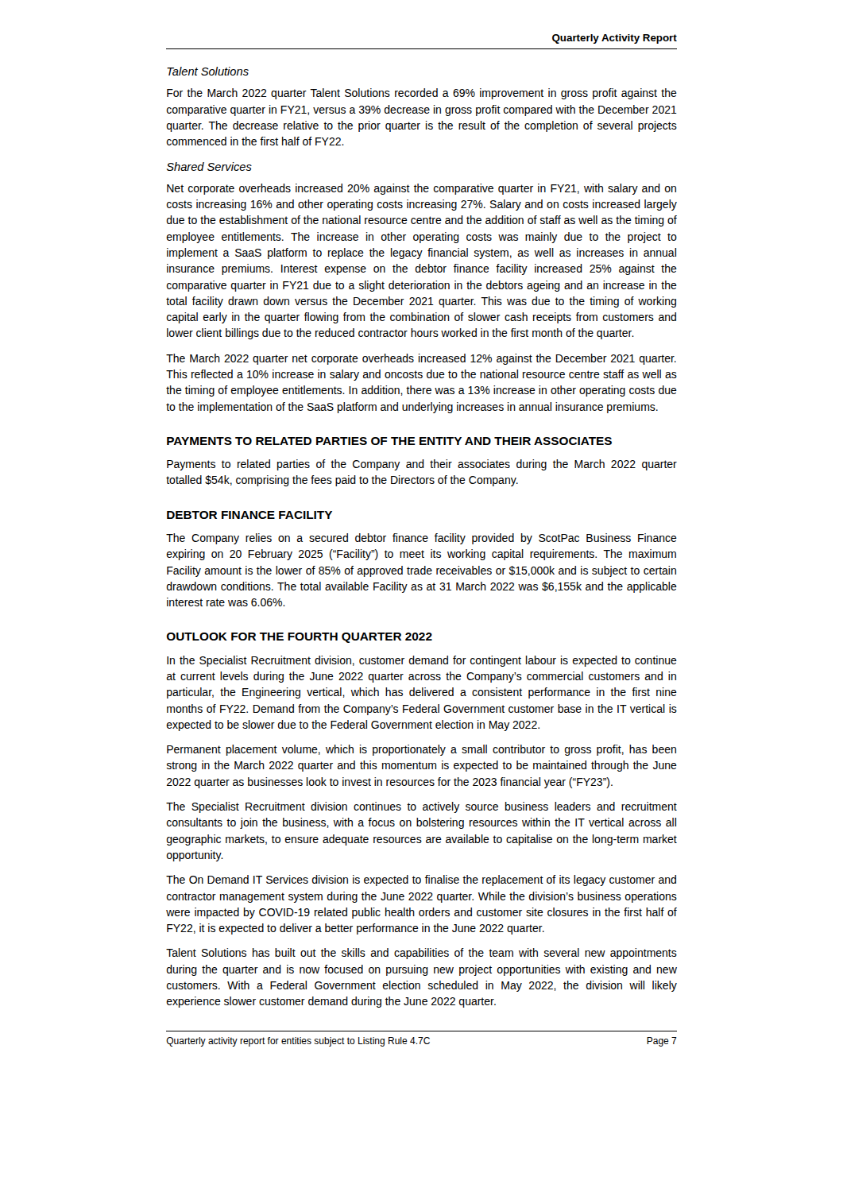Quarterly Activity Report
Talent Solutions
For the March 2022 quarter Talent Solutions recorded a 69% improvement in gross profit against the comparative quarter in FY21, versus a 39% decrease in gross profit compared with the December 2021 quarter. The decrease relative to the prior quarter is the result of the completion of several projects commenced in the first half of FY22.
Shared Services
Net corporate overheads increased 20% against the comparative quarter in FY21, with salary and on costs increasing 16% and other operating costs increasing 27%. Salary and on costs increased largely due to the establishment of the national resource centre and the addition of staff as well as the timing of employee entitlements. The increase in other operating costs was mainly due to the project to implement a SaaS platform to replace the legacy financial system, as well as increases in annual insurance premiums. Interest expense on the debtor finance facility increased 25% against the comparative quarter in FY21 due to a slight deterioration in the debtors ageing and an increase in the total facility drawn down versus the December 2021 quarter. This was due to the timing of working capital early in the quarter flowing from the combination of slower cash receipts from customers and lower client billings due to the reduced contractor hours worked in the first month of the quarter.
The March 2022 quarter net corporate overheads increased 12% against the December 2021 quarter. This reflected a 10% increase in salary and oncosts due to the national resource centre staff as well as the timing of employee entitlements. In addition, there was a 13% increase in other operating costs due to the implementation of the SaaS platform and underlying increases in annual insurance premiums.
Payments to related parties of the entity and their associates
Payments to related parties of the Company and their associates during the March 2022 quarter totalled $54k, comprising the fees paid to the Directors of the Company.
Debtor finance facility
The Company relies on a secured debtor finance facility provided by ScotPac Business Finance expiring on 20 February 2025 (“Facility”) to meet its working capital requirements. The maximum Facility amount is the lower of 85% of approved trade receivables or $15,000k and is subject to certain drawdown conditions. The total available Facility as at 31 March 2022 was $6,155k and the applicable interest rate was 6.06%.
Outlook for the fourth quarter 2022
In the Specialist Recruitment division, customer demand for contingent labour is expected to continue at current levels during the June 2022 quarter across the Company’s commercial customers and in particular, the Engineering vertical, which has delivered a consistent performance in the first nine months of FY22. Demand from the Company’s Federal Government customer base in the IT vertical is expected to be slower due to the Federal Government election in May 2022.
Permanent placement volume, which is proportionately a small contributor to gross profit, has been strong in the March 2022 quarter and this momentum is expected to be maintained through the June 2022 quarter as businesses look to invest in resources for the 2023 financial year (“FY23”).
The Specialist Recruitment division continues to actively source business leaders and recruitment consultants to join the business, with a focus on bolstering resources within the IT vertical across all geographic markets, to ensure adequate resources are available to capitalise on the long-term market opportunity.
The On Demand IT Services division is expected to finalise the replacement of its legacy customer and contractor management system during the June 2022 quarter. While the division’s business operations were impacted by COVID-19 related public health orders and customer site closures in the first half of FY22, it is expected to deliver a better performance in the June 2022 quarter.
Talent Solutions has built out the skills and capabilities of the team with several new appointments during the quarter and is now focused on pursuing new project opportunities with existing and new customers. With a Federal Government election scheduled in May 2022, the division will likely experience slower customer demand during the June 2022 quarter.
Quarterly activity report for entities subject to Listing Rule 4.7C Page 7